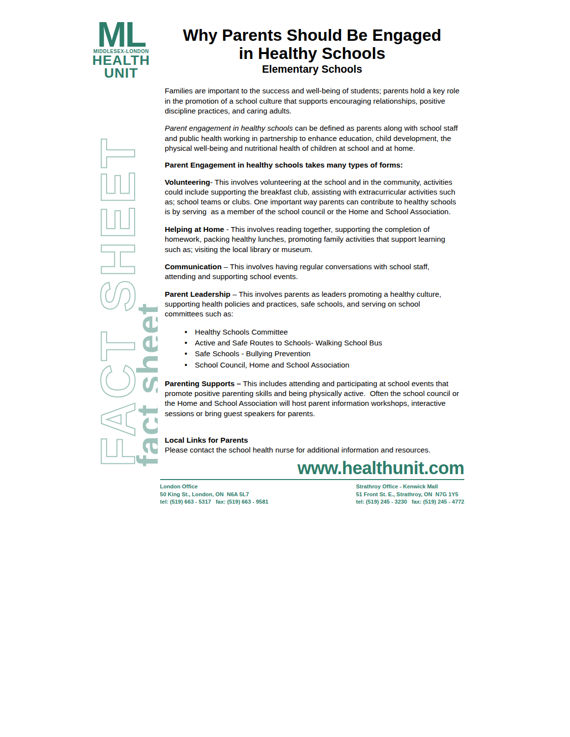ML
MIDDLESEX-LONDON
HEALTH
UNIT
FACT SHEET
fact sheet
Why Parents Should Be Engaged
in Healthy Schools
Elementary Schools
Families are important to the success and well-being of students; parents hold a key role in the promotion of a school culture that supports encouraging relationships, positive discipline practices, and caring adults.
Parent engagement in healthy schools can be defined as parents along with school staff and public health working in partnership to enhance education, child development, the physical well-being and nutritional health of children at school and at home.
Parent Engagement in healthy schools takes many types of forms:
Volunteering- This involves volunteering at the school and in the community, activities could include supporting the breakfast club, assisting with extracurricular activities such as; school teams or clubs. One important way parents can contribute to healthy schools is by serving as a member of the school council or the Home and School Association.
Helping at Home - This involves reading together, supporting the completion of homework, packing healthy lunches, promoting family activities that support learning such as; visiting the local library or museum.
Communication – This involves having regular conversations with school staff, attending and supporting school events.
Parent Leadership – This involves parents as leaders promoting a healthy culture, supporting health policies and practices, safe schools, and serving on school committees such as:
Healthy Schools Committee
Active and Safe Routes to Schools- Walking School Bus
Safe Schools - Bullying Prevention
School Council, Home and School Association
Parenting Supports – This includes attending and participating at school events that promote positive parenting skills and being physically active. Often the school council or the Home and School Association will host parent information workshops, interactive sessions or bring guest speakers for parents.
Local Links for Parents
Please contact the school health nurse for additional information and resources.
www.healthunit.com
London Office
50 King St., London, ON N6A 5L7
tel: (519) 663 - 5317 fax: (519) 663 - 9581
Strathroy Office - Kenwick Mall
51 Front St. E., Strathroy, ON N7G 1Y5
tel: (519) 245 - 3230 fax: (519) 245 - 4772